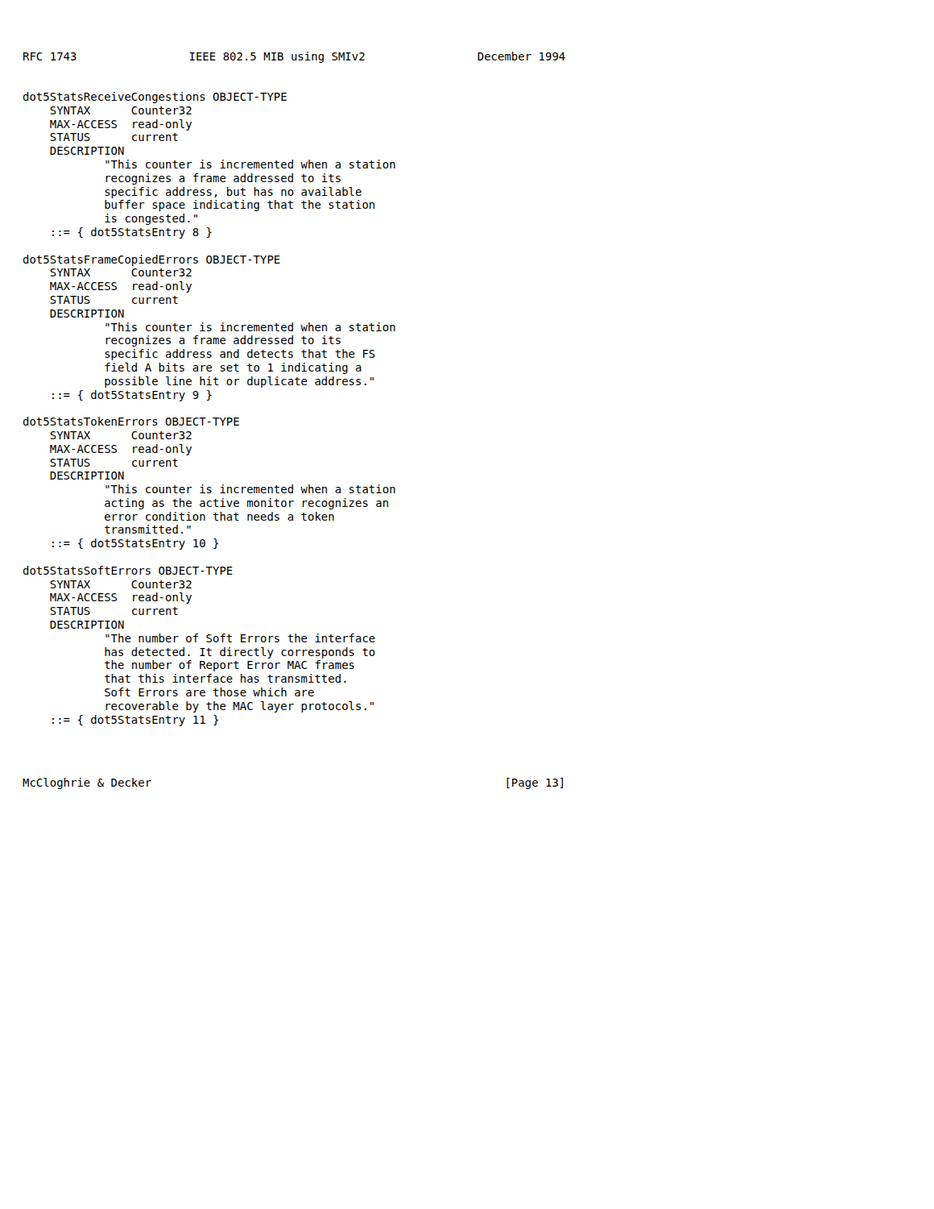RFC 1743 IEEE 802.5 MIB using SMIv2 December 1994
dot5StatsReceiveCongestions OBJECT-TYPE SYNTAX Counter32 MAX-ACCESS read-only STATUS current DESCRIPTION "This counter is incremented when a station recognizes a frame addressed to its specific address, but has no available buffer space indicating that the station is congested." ::= { dot5StatsEntry 8 } dot5StatsFrameCopiedErrors OBJECT-TYPE SYNTAX Counter32 MAX-ACCESS read-only STATUS current DESCRIPTION "This counter is incremented when a station recognizes a frame addressed to its specific address and detects that the FS field A bits are set to 1 indicating a possible line hit or duplicate address." ::= { dot5StatsEntry 9 } dot5StatsTokenErrors OBJECT-TYPE SYNTAX Counter32 MAX-ACCESS read-only STATUS current DESCRIPTION "This counter is incremented when a station acting as the active monitor recognizes an error condition that needs a token transmitted." ::= { dot5StatsEntry 10 } dot5StatsSoftErrors OBJECT-TYPE SYNTAX Counter32 MAX-ACCESS read-only STATUS current DESCRIPTION "The number of Soft Errors the interface has detected. It directly corresponds to the number of Report Error MAC frames that this interface has transmitted. Soft Errors are those which are recoverable by the MAC layer protocols." ::= { dot5StatsEntry 11 }
McCloghrie & Decker[Page 13]